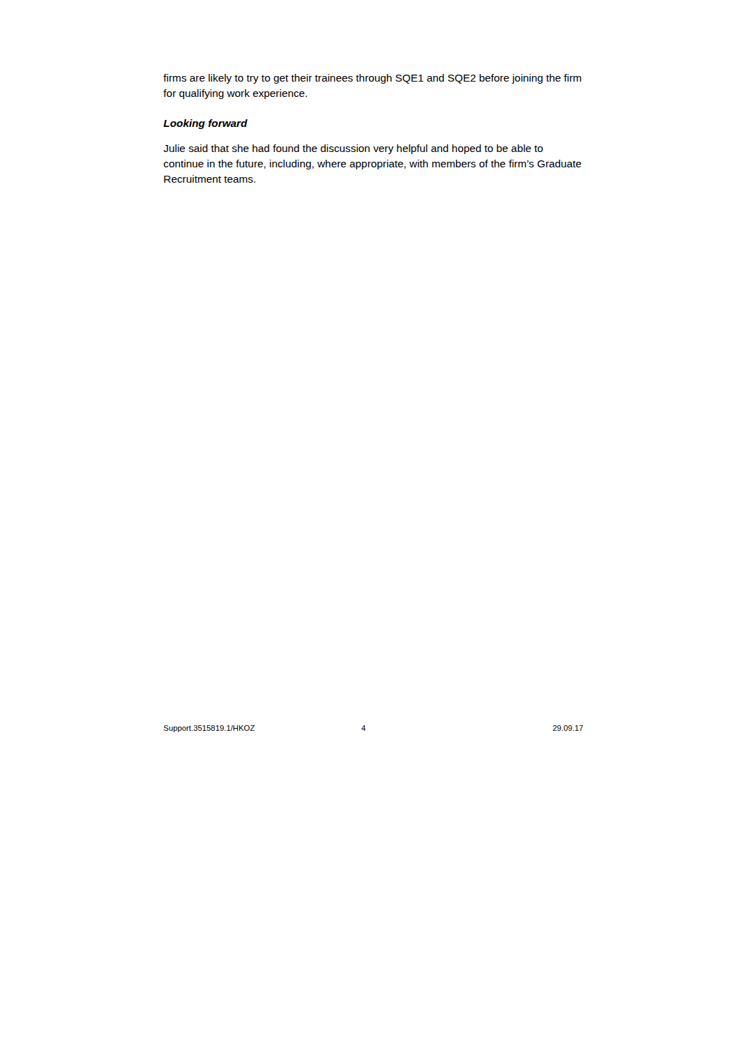firms are likely to try to get their trainees through SQE1 and SQE2 before joining the firm for qualifying work experience.
Looking forward
Julie said that she had found the discussion very helpful and hoped to be able to continue in the future, including, where appropriate, with members of the firm’s Graduate Recruitment teams.
Support.3515819.1/HKOZ
4
29.09.17